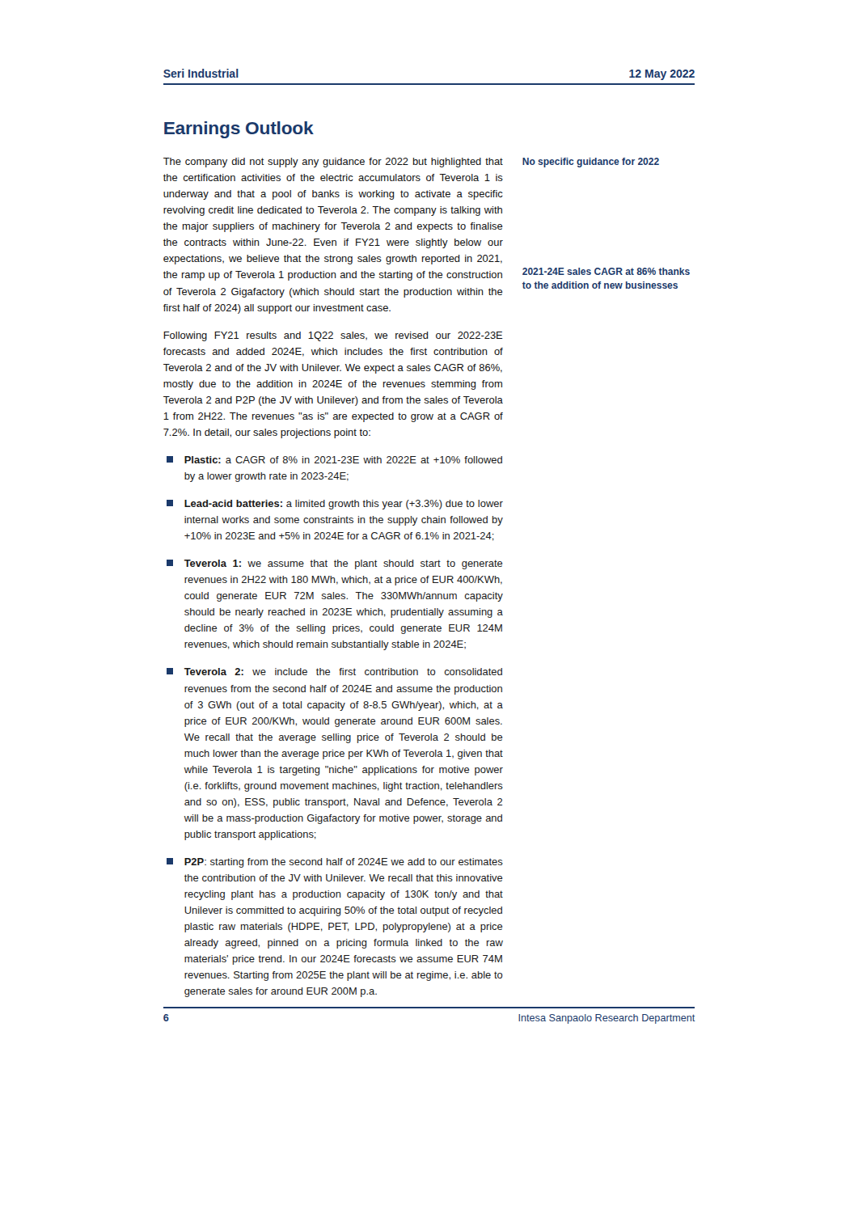Seri Industrial 12 May 2022
Earnings Outlook
The company did not supply any guidance for 2022 but highlighted that the certification activities of the electric accumulators of Teverola 1 is underway and that a pool of banks is working to activate a specific revolving credit line dedicated to Teverola 2. The company is talking with the major suppliers of machinery for Teverola 2 and expects to finalise the contracts within June-22. Even if FY21 were slightly below our expectations, we believe that the strong sales growth reported in 2021, the ramp up of Teverola 1 production and the starting of the construction of Teverola 2 Gigafactory (which should start the production within the first half of 2024) all support our investment case.
Following FY21 results and 1Q22 sales, we revised our 2022-23E forecasts and added 2024E, which includes the first contribution of Teverola 2 and of the JV with Unilever. We expect a sales CAGR of 86%, mostly due to the addition in 2024E of the revenues stemming from Teverola 2 and P2P (the JV with Unilever) and from the sales of Teverola 1 from 2H22. The revenues "as is" are expected to grow at a CAGR of 7.2%. In detail, our sales projections point to:
Plastic: a CAGR of 8% in 2021-23E with 2022E at +10% followed by a lower growth rate in 2023-24E;
Lead-acid batteries: a limited growth this year (+3.3%) due to lower internal works and some constraints in the supply chain followed by +10% in 2023E and +5% in 2024E for a CAGR of 6.1% in 2021-24;
Teverola 1: we assume that the plant should start to generate revenues in 2H22 with 180 MWh, which, at a price of EUR 400/KWh, could generate EUR 72M sales. The 330MWh/annum capacity should be nearly reached in 2023E which, prudentially assuming a decline of 3% of the selling prices, could generate EUR 124M revenues, which should remain substantially stable in 2024E;
Teverola 2: we include the first contribution to consolidated revenues from the second half of 2024E and assume the production of 3 GWh (out of a total capacity of 8-8.5 GWh/year), which, at a price of EUR 200/KWh, would generate around EUR 600M sales. We recall that the average selling price of Teverola 2 should be much lower than the average price per KWh of Teverola 1, given that while Teverola 1 is targeting "niche" applications for motive power (i.e. forklifts, ground movement machines, light traction, telehandlers and so on), ESS, public transport, Naval and Defence, Teverola 2 will be a mass-production Gigafactory for motive power, storage and public transport applications;
P2P: starting from the second half of 2024E we add to our estimates the contribution of the JV with Unilever. We recall that this innovative recycling plant has a production capacity of 130K ton/y and that Unilever is committed to acquiring 50% of the total output of recycled plastic raw materials (HDPE, PET, LPD, polypropylene) at a price already agreed, pinned on a pricing formula linked to the raw materials' price trend. In our 2024E forecasts we assume EUR 74M revenues. Starting from 2025E the plant will be at regime, i.e. able to generate sales for around EUR 200M p.a.
No specific guidance for 2022
2021-24E sales CAGR at 86% thanks to the addition of new businesses
6 Intesa Sanpaolo Research Department